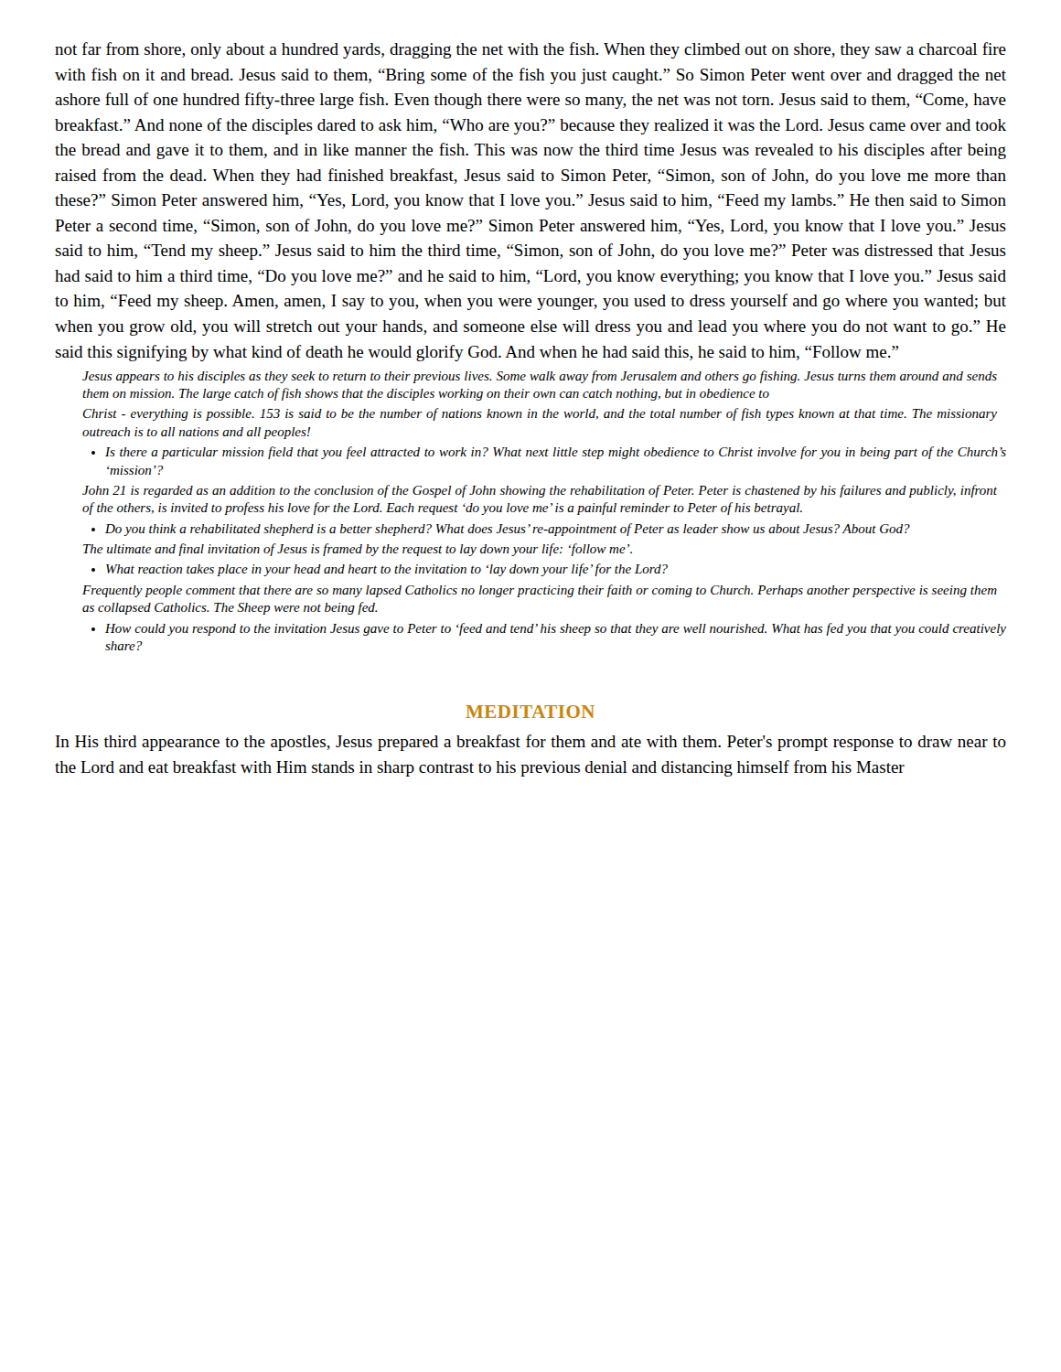not far from shore, only about a hundred yards, dragging the net with the fish. When they climbed out on shore, they saw a charcoal fire with fish on it and bread. Jesus said to them, “Bring some of the fish you just caught.” So Simon Peter went over and dragged the net ashore full of one hundred fifty-three large fish. Even though there were so many, the net was not torn. Jesus said to them, “Come, have breakfast.” And none of the disciples dared to ask him, “Who are you?” because they realized it was the Lord. Jesus came over and took the bread and gave it to them, and in like manner the fish. This was now the third time Jesus was revealed to his disciples after being raised from the dead. When they had finished breakfast, Jesus said to Simon Peter, “Simon, son of John, do you love me more than these?” Simon Peter answered him, “Yes, Lord, you know that I love you.” Jesus said to him, “Feed my lambs.” He then said to Simon Peter a second time, “Simon, son of John, do you love me?” Simon Peter answered him, “Yes, Lord, you know that I love you.” Jesus said to him, “Tend my sheep.” Jesus said to him the third time, “Simon, son of John, do you love me?” Peter was distressed that Jesus had said to him a third time, “Do you love me?” and he said to him, “Lord, you know everything; you know that I love you.” Jesus said to him, “Feed my sheep. Amen, amen, I say to you, when you were younger, you used to dress yourself and go where you wanted; but when you grow old, you will stretch out your hands, and someone else will dress you and lead you where you do not want to go.” He said this signifying by what kind of death he would glorify God. And when he had said this, he said to him, “Follow me.”
Jesus appears to his disciples as they seek to return to their previous lives. Some walk away from Jerusalem and others go fishing. Jesus turns them around and sends them on mission. The large catch of fish shows that the disciples working on their own can catch nothing, but in obedience to
Christ - everything is possible. 153 is said to be the number of nations known in the world, and the total number of fish types known at that time. The missionary outreach is to all nations and all peoples!
Is there a particular mission field that you feel attracted to work in? What next little step might obedience to Christ involve for you in being part of the Church’s ‘mission’?
John 21 is regarded as an addition to the conclusion of the Gospel of John showing the rehabilitation of Peter. Peter is chastened by his failures and publicly, infront of the others, is invited to profess his love for the Lord. Each request ‘do you love me’ is a painful reminder to Peter of his betrayal.
Do you think a rehabilitated shepherd is a better shepherd? What does Jesus’ re-appointment of Peter as leader show us about Jesus? About God?
The ultimate and final invitation of Jesus is framed by the request to lay down your life: ‘follow me’.
What reaction takes place in your head and heart to the invitation to ‘lay down your life’ for the Lord?
Frequently people comment that there are so many lapsed Catholics no longer practicing their faith or coming to Church. Perhaps another perspective is seeing them as collapsed Catholics. The Sheep were not being fed.
How could you respond to the invitation Jesus gave to Peter to ‘feed and tend’ his sheep so that they are well nourished. What has fed you that you could creatively share?
MEDITATION
In His third appearance to the apostles, Jesus prepared a breakfast for them and ate with them. Peter's prompt response to draw near to the Lord and eat breakfast with Him stands in sharp contrast to his previous denial and distancing himself from his Master